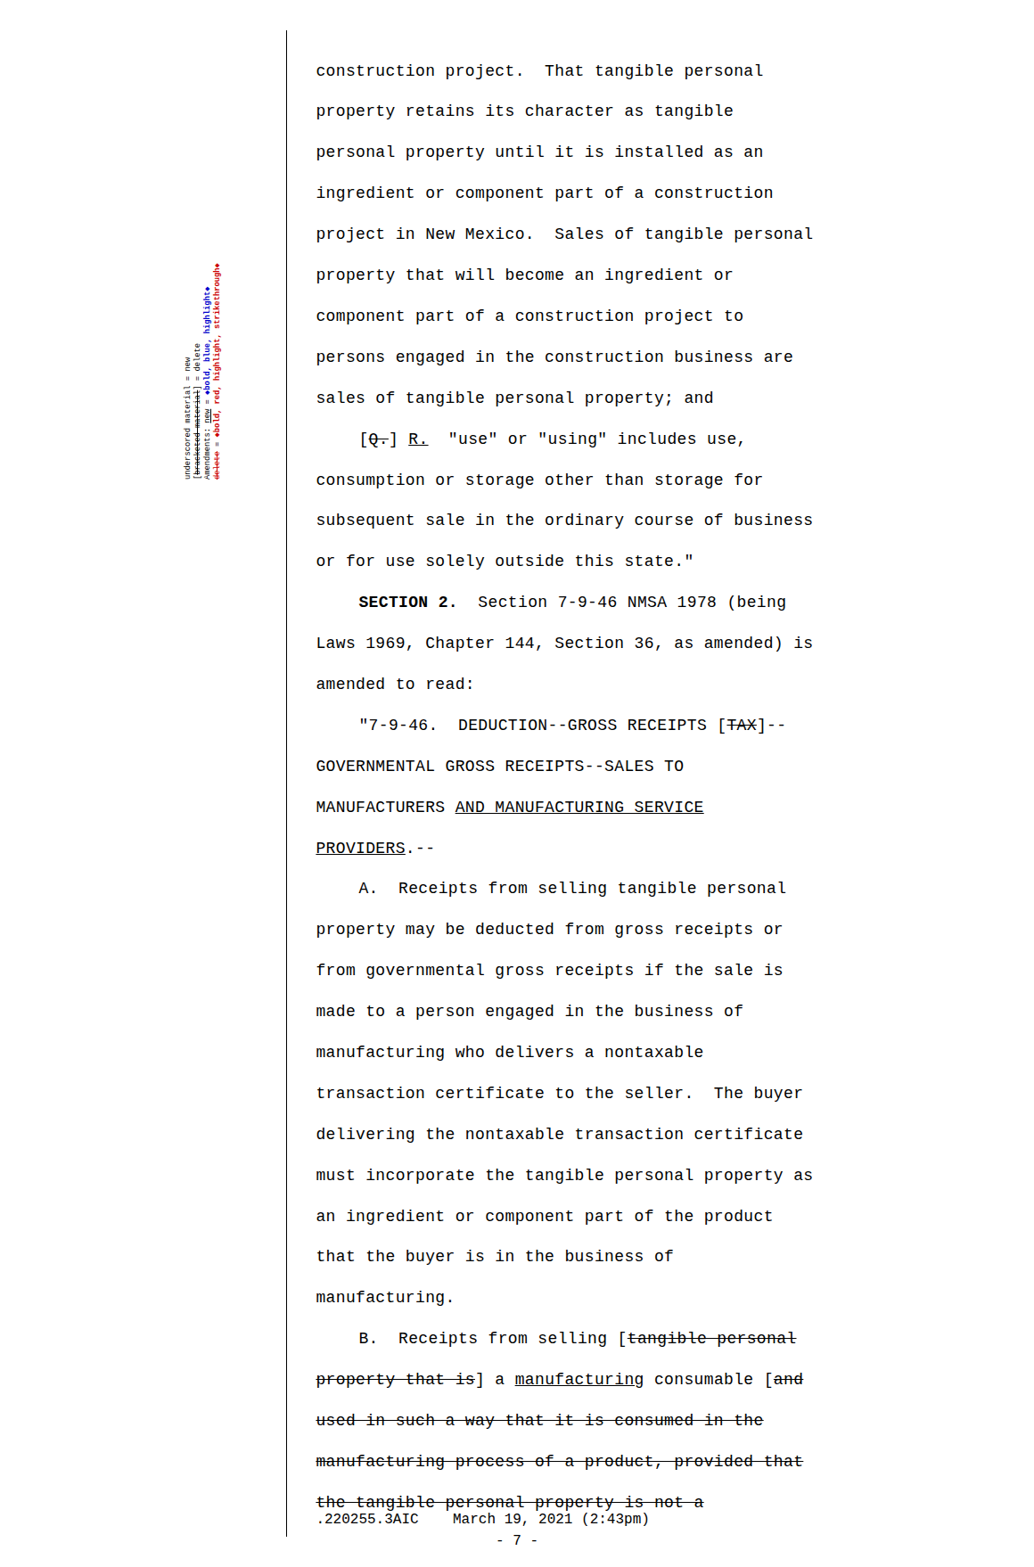underscored material = new [bracketed material] = delete Amendments: new = ◆bold, blue, highlight◆ delete = ◆bold, red, highlight, strikethrough◆
construction project. That tangible personal property retains its character as tangible personal property until it is installed as an ingredient or component part of a construction project in New Mexico. Sales of tangible personal property that will become an ingredient or component part of a construction project to persons engaged in the construction business are sales of tangible personal property; and
[Q.] R. "use" or "using" includes use, consumption or storage other than storage for subsequent sale in the ordinary course of business or for use solely outside this state."
SECTION 2. Section 7-9-46 NMSA 1978 (being Laws 1969, Chapter 144, Section 36, as amended) is amended to read:
"7-9-46. DEDUCTION--GROSS RECEIPTS [TAX]--GOVERNMENTAL GROSS RECEIPTS--SALES TO MANUFACTURERS AND MANUFACTURING SERVICE PROVIDERS.--
A. Receipts from selling tangible personal property may be deducted from gross receipts or from governmental gross receipts if the sale is made to a person engaged in the business of manufacturing who delivers a nontaxable transaction certificate to the seller. The buyer delivering the nontaxable transaction certificate must incorporate the tangible personal property as an ingredient or component part of the product that the buyer is in the business of manufacturing.
B. Receipts from selling [tangible personal property that is] a manufacturing consumable [and used in such a way that it is consumed in the manufacturing process of a product, provided that the tangible personal property is not a
.220255.3AIC March 19, 2021 (2:43pm)
- 7 -